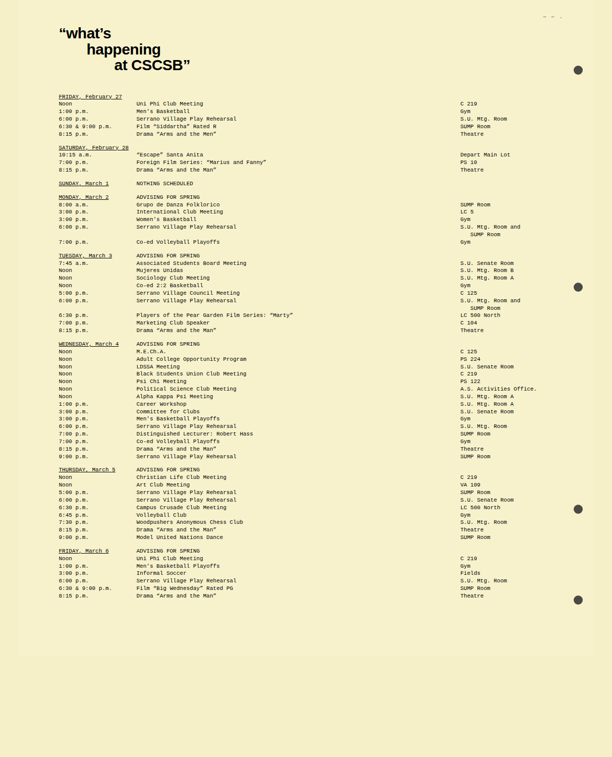— — .
“what’s happening at CSCSB”
| FRIDAY, February 27 | | |
| Noon | Uni Phi Club Meeting | C 219 |
| 1:00 p.m. | Men's Basketball | Gym |
| 6:00 p.m. | Serrano Village Play Rehearsal | S.U. Mtg. Room |
| 6:30 & 9:00 p.m. | Film “Siddartha” Rated R | SUMP Room |
| 8:15 p.m. | Drama “Arms and the Men” | Theatre |
| SATURDAY, February 28 | | |
| 10:15 a.m. | “Escape” Santa Anita | Depart Main Lot |
| 7:00 p.m. | Foreign Film Series: “Marius and Fanny” | PS 10 |
| 8:15 p.m. | Drama “Arms and the Man” | Theatre |
| SUNDAY, March 1 | NOTHING SCHEDULED | |
| MONDAY, March 2 | ADVISING FOR SPRING | |
| 8:00 a.m. | Grupo de Danza Folklorico | SUMP Room |
| 3:00 p.m. | International Club Meeting | LC 5 |
| 3:00 p.m. | Women's Basketball | Gym |
| 6:00 p.m. | Serrano Village Play Rehearsal | S.U. Mtg. Room and SUMP Room |
| 7:00 p.m. | Co-ed Volleyball Playoffs | Gym |
| TUESDAY, March 3 | ADVISING FOR SPRING | |
| 7:45 a.m. | Associated Students Board Meeting | S.U. Senate Room |
| Noon | Mujeres Unidas | S.U. Mtg. Room B |
| Noon | Sociology Club Meeting | S.U. Mtg. Room A |
| Noon | Co-ed 2:2 Basketball | Gym |
| 5:00 p.m. | Serrano Village Council Meeting | C 125 |
| 6:00 p.m. | Serrano Village Play Rehearsal | S.U. Mtg. Room and SUMP Room |
| 6:30 p.m. | Players of the Pear Garden Film Series: “Marty” | LC 500 North |
| 7:00 p.m. | Marketing Club Speaker | C 104 |
| 8:15 p.m. | Drama “Arms and the Man” | Theatre |
| WEDNESDAY, March 4 | ADVISING FOR SPRING | |
| Noon | M.E.Ch.A. | C 125 |
| Noon | Adult College Opportunity Program | PS 224 |
| Noon | LDSSA Meeting | S.U. Senate Room |
| Noon | Black Students Union Club Meeting | C 219 |
| Noon | Psi Chi Meeting | PS 122 |
| Noon | Political Science Club Meeting | A.S. Activities Office. |
| Noon | Alpha Kappa Psi Meeting | S.U. Mtg. Room A |
| 1:00 p.m. | Career Workshop | S.U. Mtg. Room A |
| 3:00 p.m. | Committee for Clubs | S.U. Senate Room |
| 3:00 p.m. | Men's Basketball Playoffs | Gym |
| 6:00 p.m. | Serrano Village Play Rehearsal | S.U. Mtg. Room |
| 7:00 p.m. | Distinguished Lecturer: Robert Hass | SUMP Room |
| 7:00 p.m. | Co-ed Volleyball Playoffs | Gym |
| 8:15 p.m. | Drama “Arms and the Man” | Theatre |
| 9:00 p.m. | Serrano Village Play Rehearsal | SUMP Room |
| THURSDAY, March 5 | ADVISING FOR SPRING | |
| Noon | Christian Life Club Meeting | C 219 |
| Noon | Art Club Meeting | VA 109 |
| 5:00 p.m. | Serrano Village Play Rehearsal | SUMP Room |
| 6:00 p.m. | Serrano Village Play Rehearsal | S.U. Senate Room |
| 6:30 p.m. | Campus Crusade Club Meeting | LC 500 North |
| 6:45 p.m. | Volleyball Club | Gym |
| 7:30 p.m. | Woodpushers Anonymous Chess Club | S.U. Mtg. Room |
| 8:15 p.m. | Drama “Arms and the Man” | Theatre |
| 9:00 p.m. | Model United Nations Dance | SUMP Room |
| FRIDAY, March 6 | ADVISING FOR SPRING | |
| Noon | Uni Phi Club Meeting | C 219 |
| 1:00 p.m. | Men's Basketball Playoffs | Gym |
| 3:00 p.m. | Informal Soccer | Fields |
| 6:00 p.m. | Serrano Village Play Rehearsal | S.U. Mtg. Room |
| 6:30 & 9:00 p.m. | Film “Big Wednesday” Rated PG | SUMP Room |
| 8:15 p.m. | Drama “Arms and the Man” | Theatre |